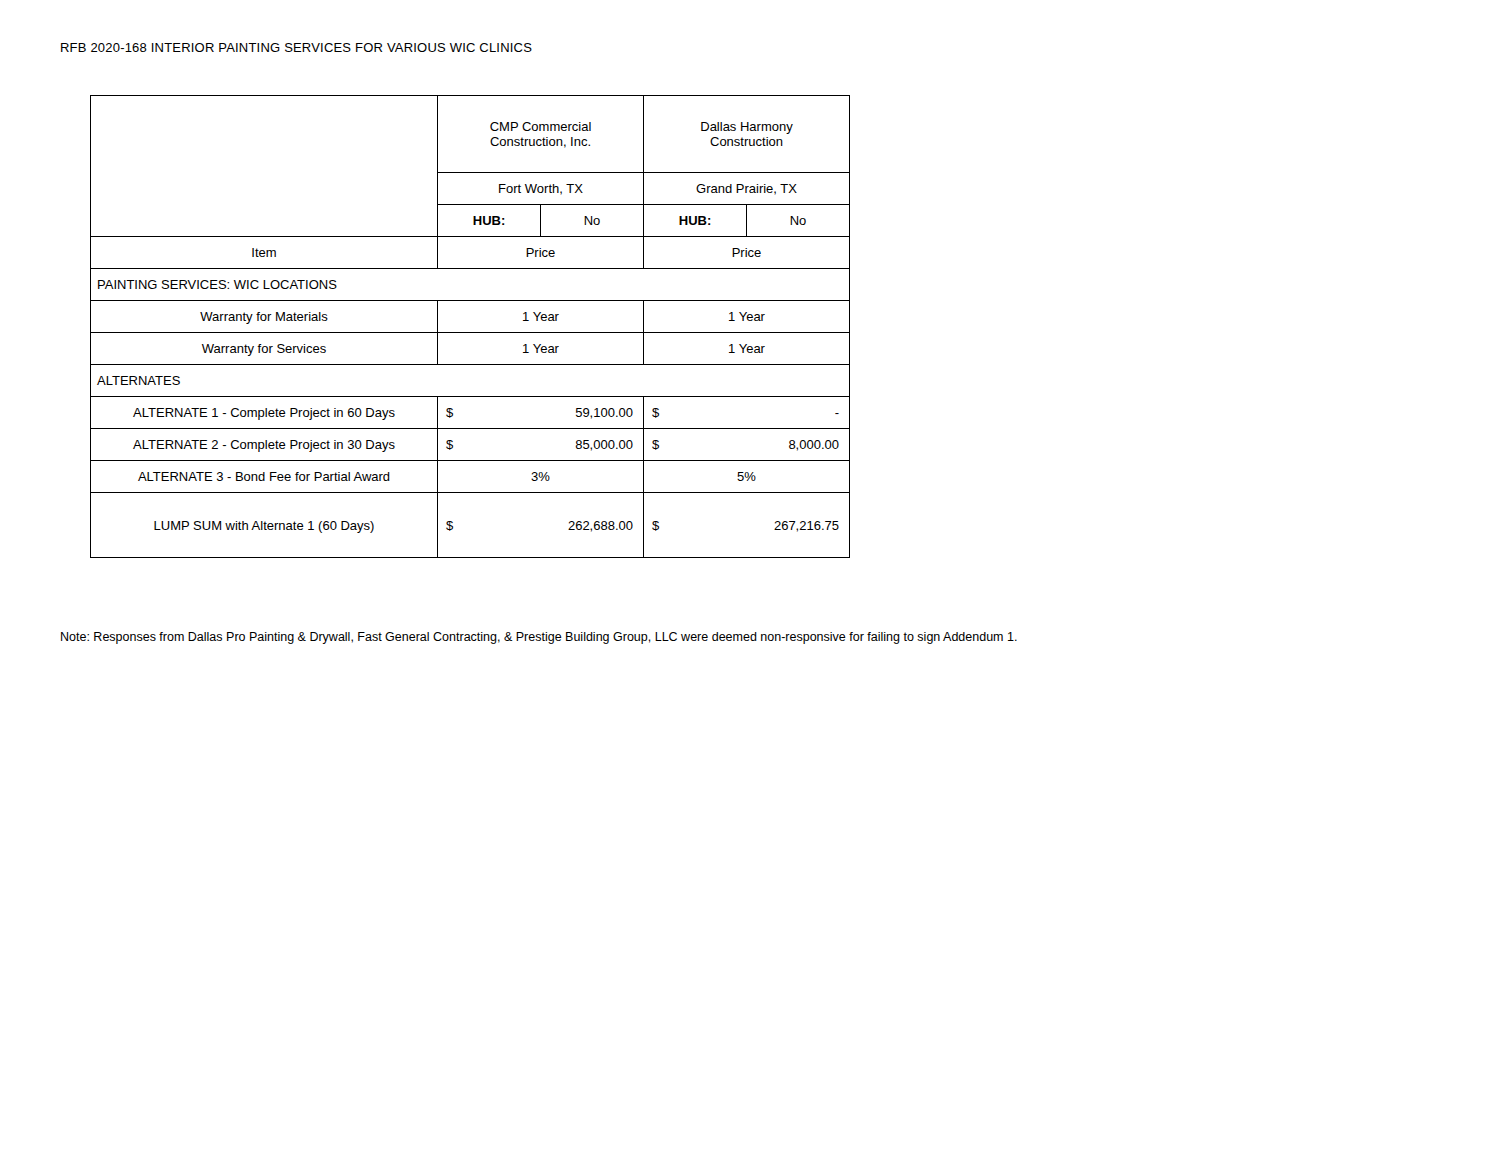RFB 2020-168 INTERIOR PAINTING SERVICES FOR VARIOUS WIC CLINICS
| | CMP Commercial Construction, Inc. | Dallas Harmony Construction |
| Fort Worth, TX | Grand Prairie, TX |
| HUB: | No | HUB: | No |
| Item | Price | Price |
| PAINTING SERVICES: WIC LOCATIONS |
| Warranty for Materials | 1 Year | 1 Year |
| Warranty for Services | 1 Year | 1 Year |
| ALTERNATES |
| ALTERNATE 1 - Complete Project in 60 Days | $ 59,100.00 | $ - |
| ALTERNATE 2 - Complete Project in 30 Days | $ 85,000.00 | $ 8,000.00 |
| ALTERNATE 3 - Bond Fee for Partial Award | 3% | 5% |
| LUMP SUM with Alternate 1 (60 Days) | $ 262,688.00 | $ 267,216.75 |
Note: Responses from Dallas Pro Painting & Drywall, Fast General Contracting, & Prestige Building Group, LLC were deemed non-responsive for failing to sign Addendum 1.